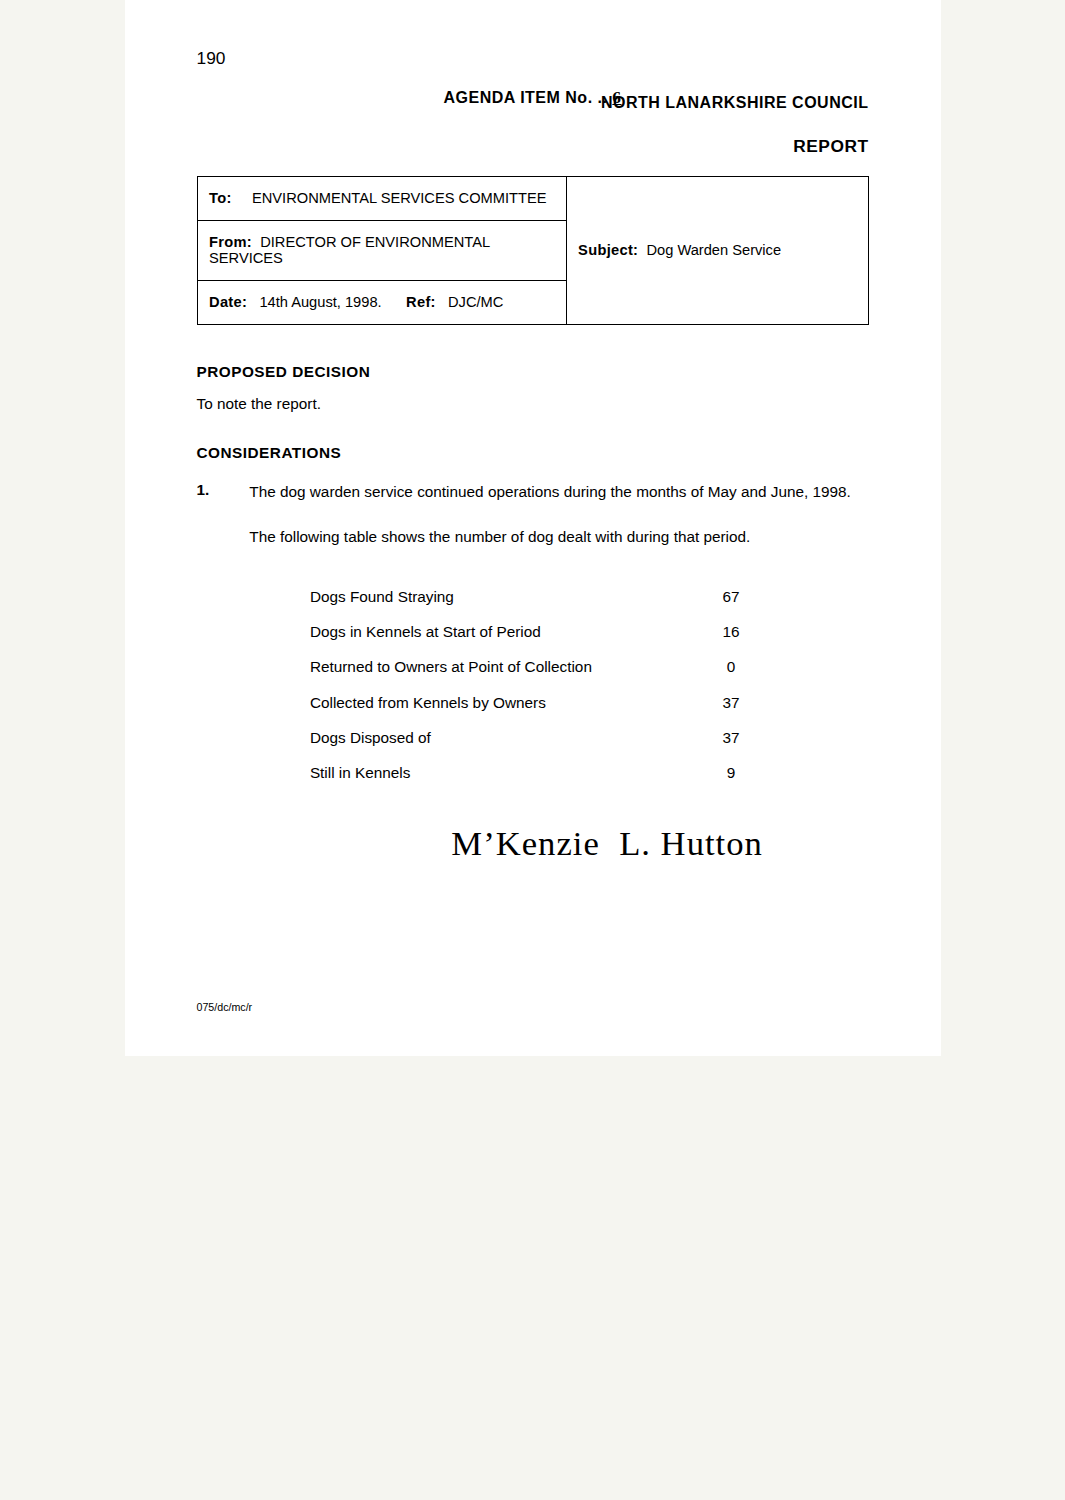190
AGENDA ITEM No. .. 6
NORTH LANARKSHIRE COUNCIL
REPORT
| To: ENVIRONMENTAL SERVICES COMMITTEE | Subject: Dog Warden Service |
| From: DIRECTOR OF ENVIRONMENTAL SERVICES |
| Date: 14th August, 1998. Ref: DJC/MC |
PROPOSED DECISION
To note the report.
CONSIDERATIONS
1.
The dog warden service continued operations during the months of May and June, 1998.
The following table shows the number of dog dealt with during that period.
| Dogs Found Straying | 67 |
| Dogs in Kennels at Start of Period | 16 |
| Returned to Owners at Point of Collection | 0 |
| Collected from Kennels by Owners | 37 |
| Dogs Disposed of | 37 |
| Still in Kennels | 9 |
M’Kenzie L. Hutton
075/dc/mc/r